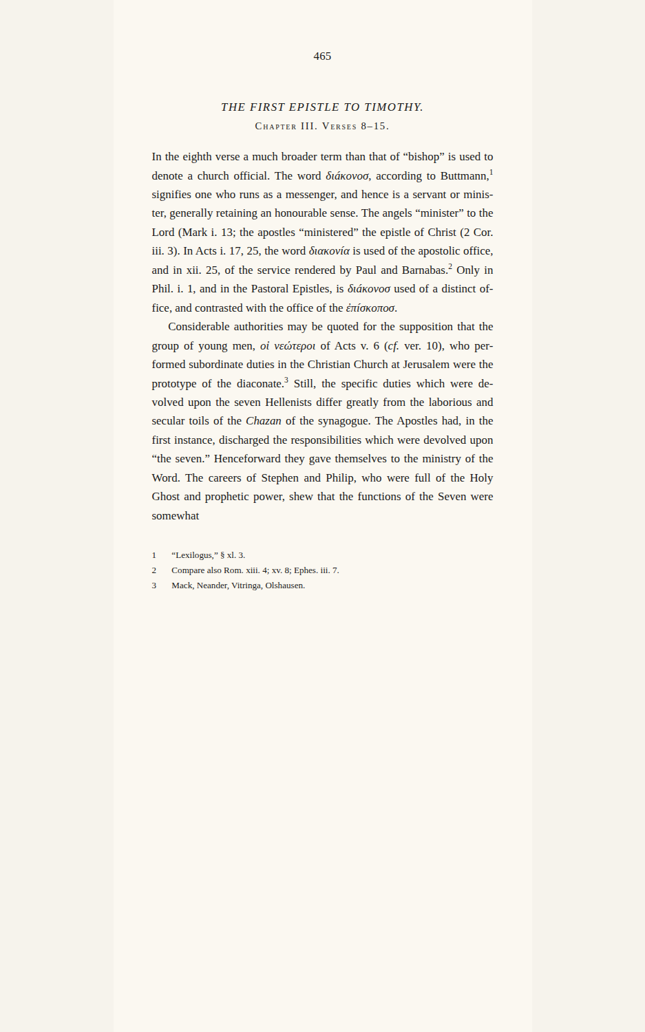465
THE FIRST EPISTLE TO TIMOTHY.
Chapter III. Verses 8–15.
In the eighth verse a much broader term than that of “bishop” is used to denote a church official. The word διáκονοσ, according to Buttmann,1 signifies one who runs as a messenger, and hence is a servant or minister, generally retaining an honourable sense. The angels “minister” to the Lord (Mark i. 13; the apostles “ministered” the epistle of Christ (2 Cor. iii. 3). In Acts i. 17, 25, the word διακονíα is used of the apostolic office, and in xii. 25, of the service rendered by Paul and Barnabas.2 Only in Phil. i. 1, and in the Pastoral Epistles, is διáκονοσ used of a distinct office, and contrasted with the office of the ἐπíσκοποσ.
Considerable authorities may be quoted for the supposition that the group of young men, οἰ νεώτεροι of Acts v. 6 (cf. ver. 10), who performed subordinate duties in the Christian Church at Jerusalem were the prototype of the diaconate.3 Still, the specific duties which were devolved upon the seven Hellenists differ greatly from the laborious and secular toils of the Chazan of the synagogue. The Apostles had, in the first instance, discharged the responsibilities which were devolved upon “the seven.” Henceforward they gave themselves to the ministry of the Word. The careers of Stephen and Philip, who were full of the Holy Ghost and prophetic power, shew that the functions of the Seven were somewhat
1“Lexilogus,” § xl. 3.
2 Compare also Rom. xiii. 4; xv. 8; Ephes. iii. 7.
3 Mack, Neander, Vitringa, Olshausen.